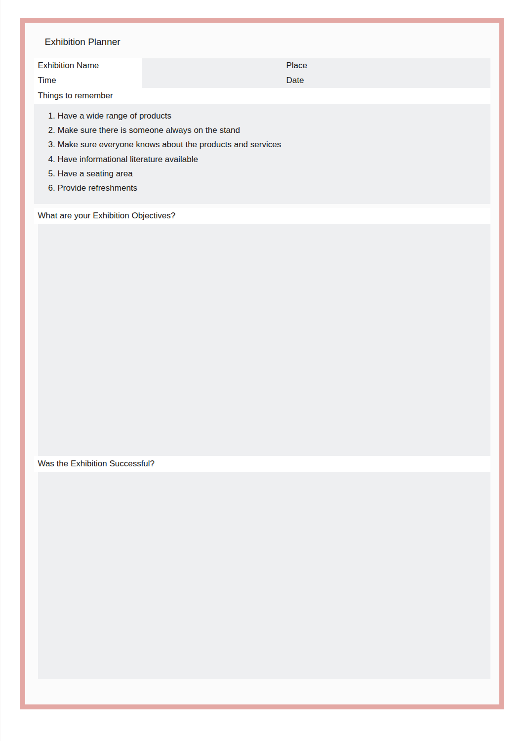Exhibition Planner
| Exhibition Name | | Place | |
| Time | | Date | |
Things to remember
Have a wide range of products
Make sure there is someone always on the stand
Make sure everyone knows about the products and services
Have informational literature available
Have a seating area
Provide refreshments
What are your Exhibition Objectives?
Was the Exhibition Successful?